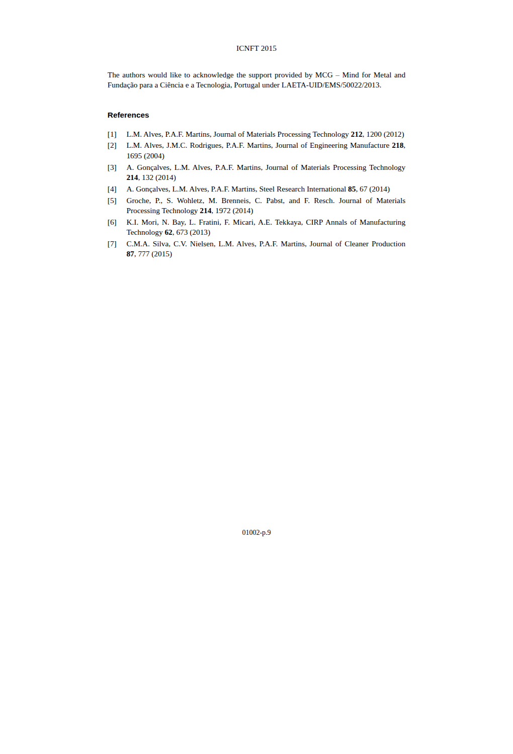ICNFT 2015
The authors would like to acknowledge the support provided by MCG – Mind for Metal and Fundação para a Ciência e a Tecnologia, Portugal under LAETA-UID/EMS/50022/2013.
References
[1] L.M. Alves, P.A.F. Martins, Journal of Materials Processing Technology 212, 1200 (2012)
[2] L.M. Alves, J.M.C. Rodrigues, P.A.F. Martins, Journal of Engineering Manufacture 218, 1695 (2004)
[3] A. Gonçalves, L.M. Alves, P.A.F. Martins, Journal of Materials Processing Technology 214, 132 (2014)
[4] A. Gonçalves, L.M. Alves, P.A.F. Martins, Steel Research International 85, 67 (2014)
[5] Groche, P., S. Wohletz, M. Brenneis, C. Pabst, and F. Resch. Journal of Materials Processing Technology 214, 1972 (2014)
[6] K.I. Mori, N. Bay, L. Fratini, F. Micari, A.E. Tekkaya, CIRP Annals of Manufacturing Technology 62, 673 (2013)
[7] C.M.A. Silva, C.V. Nielsen, L.M. Alves, P.A.F. Martins, Journal of Cleaner Production 87, 777 (2015)
01002-p.9